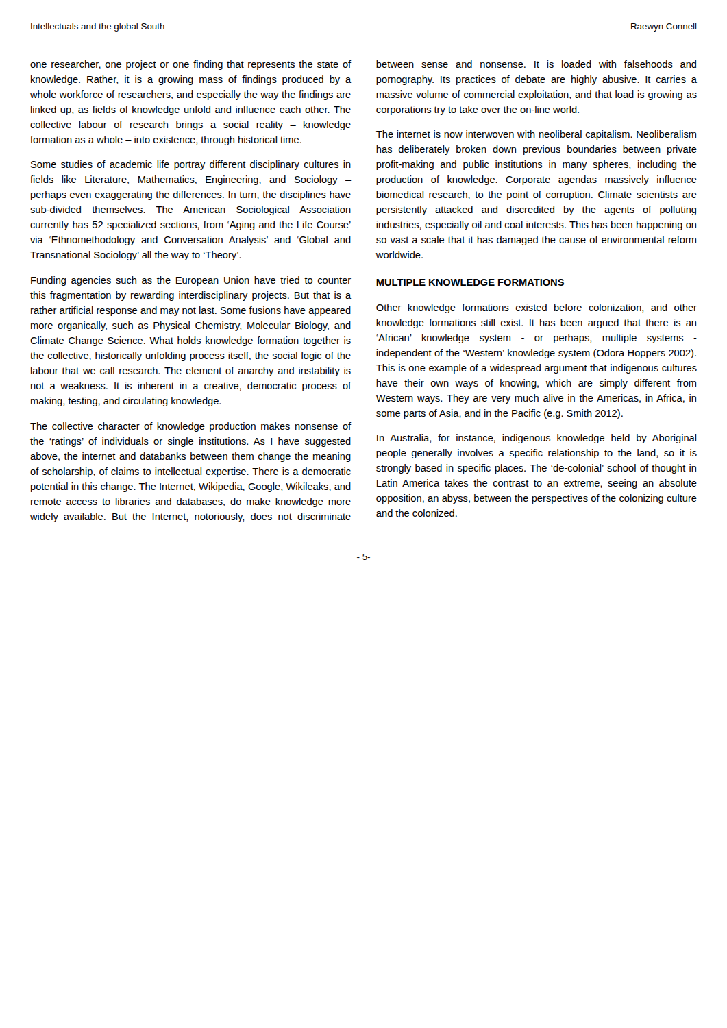Intellectuals and the global South Raewyn Connell
one researcher, one project or one finding that represents the state of knowledge. Rather, it is a growing mass of findings produced by a whole workforce of researchers, and especially the way the findings are linked up, as fields of knowledge unfold and influence each other. The collective labour of research brings a social reality – knowledge formation as a whole – into existence, through historical time.
Some studies of academic life portray different disciplinary cultures in fields like Literature, Mathematics, Engineering, and Sociology – perhaps even exaggerating the differences. In turn, the disciplines have sub-divided themselves. The American Sociological Association currently has 52 specialized sections, from ‘Aging and the Life Course’ via ‘Ethnomethodology and Conversation Analysis’ and ‘Global and Transnational Sociology’ all the way to ‘Theory’.
Funding agencies such as the European Union have tried to counter this fragmentation by rewarding interdisciplinary projects. But that is a rather artificial response and may not last. Some fusions have appeared more organically, such as Physical Chemistry, Molecular Biology, and Climate Change Science. What holds knowledge formation together is the collective, historically unfolding process itself, the social logic of the labour that we call research. The element of anarchy and instability is not a weakness. It is inherent in a creative, democratic process of making, testing, and circulating knowledge.
The collective character of knowledge production makes nonsense of the ‘ratings’ of individuals or single institutions. As I have suggested above, the internet and databanks between them change the meaning of scholarship, of claims to intellectual expertise. There is a democratic potential in this change. The Internet, Wikipedia, Google, Wikileaks, and remote access to libraries and databases, do make knowledge more widely available. But the Internet, notoriously, does not discriminate between sense and nonsense. It is loaded with falsehoods and pornography. Its practices of debate are highly abusive. It carries a massive volume of commercial exploitation, and that load is growing as corporations try to take over the on-line world.
The internet is now interwoven with neoliberal capitalism. Neoliberalism has deliberately broken down previous boundaries between private profit-making and public institutions in many spheres, including the production of knowledge. Corporate agendas massively influence biomedical research, to the point of corruption. Climate scientists are persistently attacked and discredited by the agents of polluting industries, especially oil and coal interests. This has been happening on so vast a scale that it has damaged the cause of environmental reform worldwide.
Multiple knowledge formations
Other knowledge formations existed before colonization, and other knowledge formations still exist. It has been argued that there is an ‘African’ knowledge system - or perhaps, multiple systems - independent of the ‘Western’ knowledge system (Odora Hoppers 2002). This is one example of a widespread argument that indigenous cultures have their own ways of knowing, which are simply different from Western ways. They are very much alive in the Americas, in Africa, in some parts of Asia, and in the Pacific (e.g. Smith 2012).
In Australia, for instance, indigenous knowledge held by Aboriginal people generally involves a specific relationship to the land, so it is strongly based in specific places. The ‘de-colonial’ school of thought in Latin America takes the contrast to an extreme, seeing an absolute opposition, an abyss, between the perspectives of the colonizing culture and the colonized.
- 5-